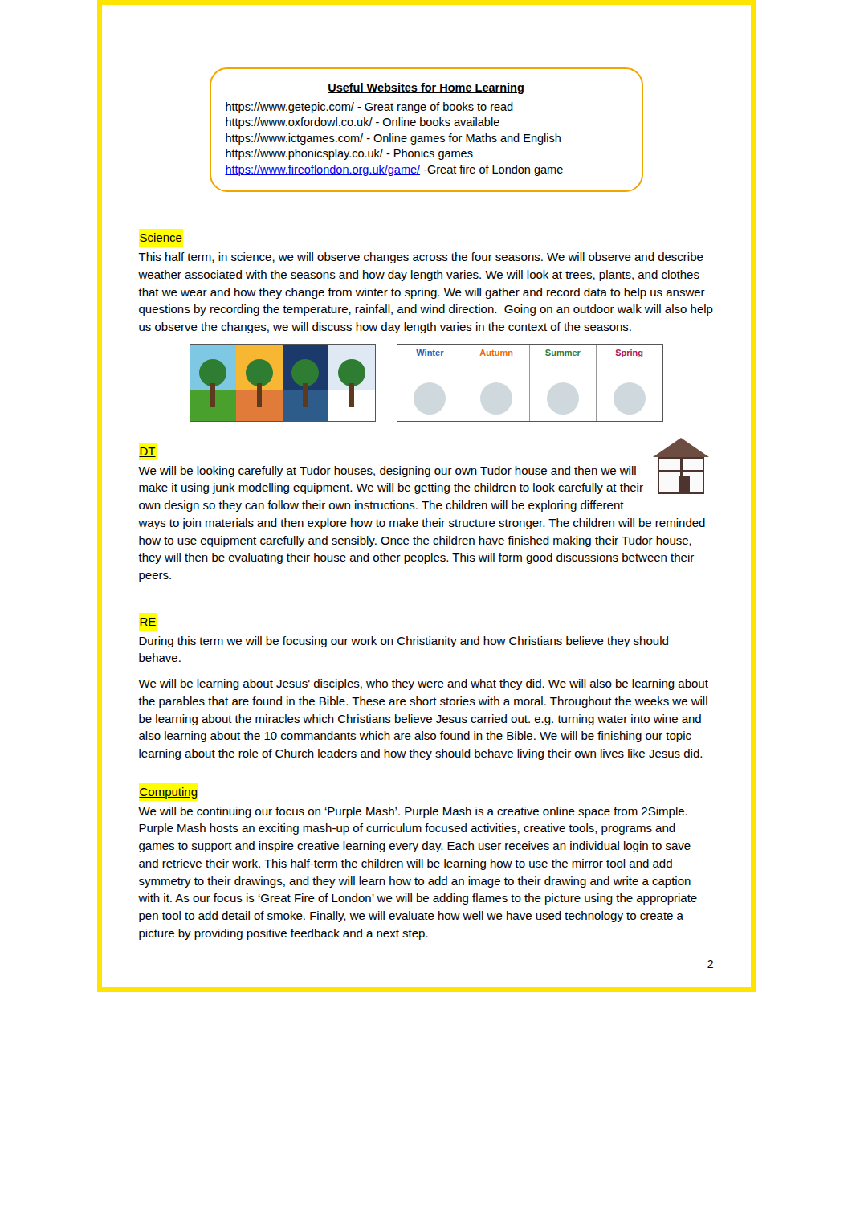Useful Websites for Home Learning
https://www.getepic.com/ - Great range of books to read
https://www.oxfordowl.co.uk/ - Online books available
https://www.ictgames.com/ - Online games for Maths and English
https://www.phonicsplay.co.uk/ - Phonics games
https://www.fireoflondon.org.uk/game/ -Great fire of London game
Science
This half term, in science, we will observe changes across the four seasons. We will observe and describe weather associated with the seasons and how day length varies. We will look at trees, plants, and clothes that we wear and how they change from winter to spring. We will gather and record data to help us answer questions by recording the temperature, rainfall, and wind direction. Going on an outdoor walk will also help us observe the changes, we will discuss how day length varies in the context of the seasons.
Winter
Autumn
Summer
Spring
DT
We will be looking carefully at Tudor houses, designing our own Tudor house and then we will make it using junk modelling equipment. We will be getting the children to look carefully at their own design so they can follow their own instructions. The children will be exploring different ways to join materials and then explore how to make their structure stronger. The children will be reminded how to use equipment carefully and sensibly. Once the children have finished making their Tudor house, they will then be evaluating their house and other peoples. This will form good discussions between their peers.
RE
During this term we will be focusing our work on Christianity and how Christians believe they should behave.
We will be learning about Jesus' disciples, who they were and what they did. We will also be learning about the parables that are found in the Bible. These are short stories with a moral. Throughout the weeks we will be learning about the miracles which Christians believe Jesus carried out. e.g. turning water into wine and also learning about the 10 commandants which are also found in the Bible. We will be finishing our topic learning about the role of Church leaders and how they should behave living their own lives like Jesus did.
Computing
We will be continuing our focus on ‘Purple Mash’. Purple Mash is a creative online space from 2Simple. Purple Mash hosts an exciting mash-up of curriculum focused activities, creative tools, programs and games to support and inspire creative learning every day. Each user receives an individual login to save and retrieve their work. This half-term the children will be learning how to use the mirror tool and add symmetry to their drawings, and they will learn how to add an image to their drawing and write a caption with it. As our focus is ‘Great Fire of London’ we will be adding flames to the picture using the appropriate pen tool to add detail of smoke. Finally, we will evaluate how well we have used technology to create a picture by providing positive feedback and a next step.
2